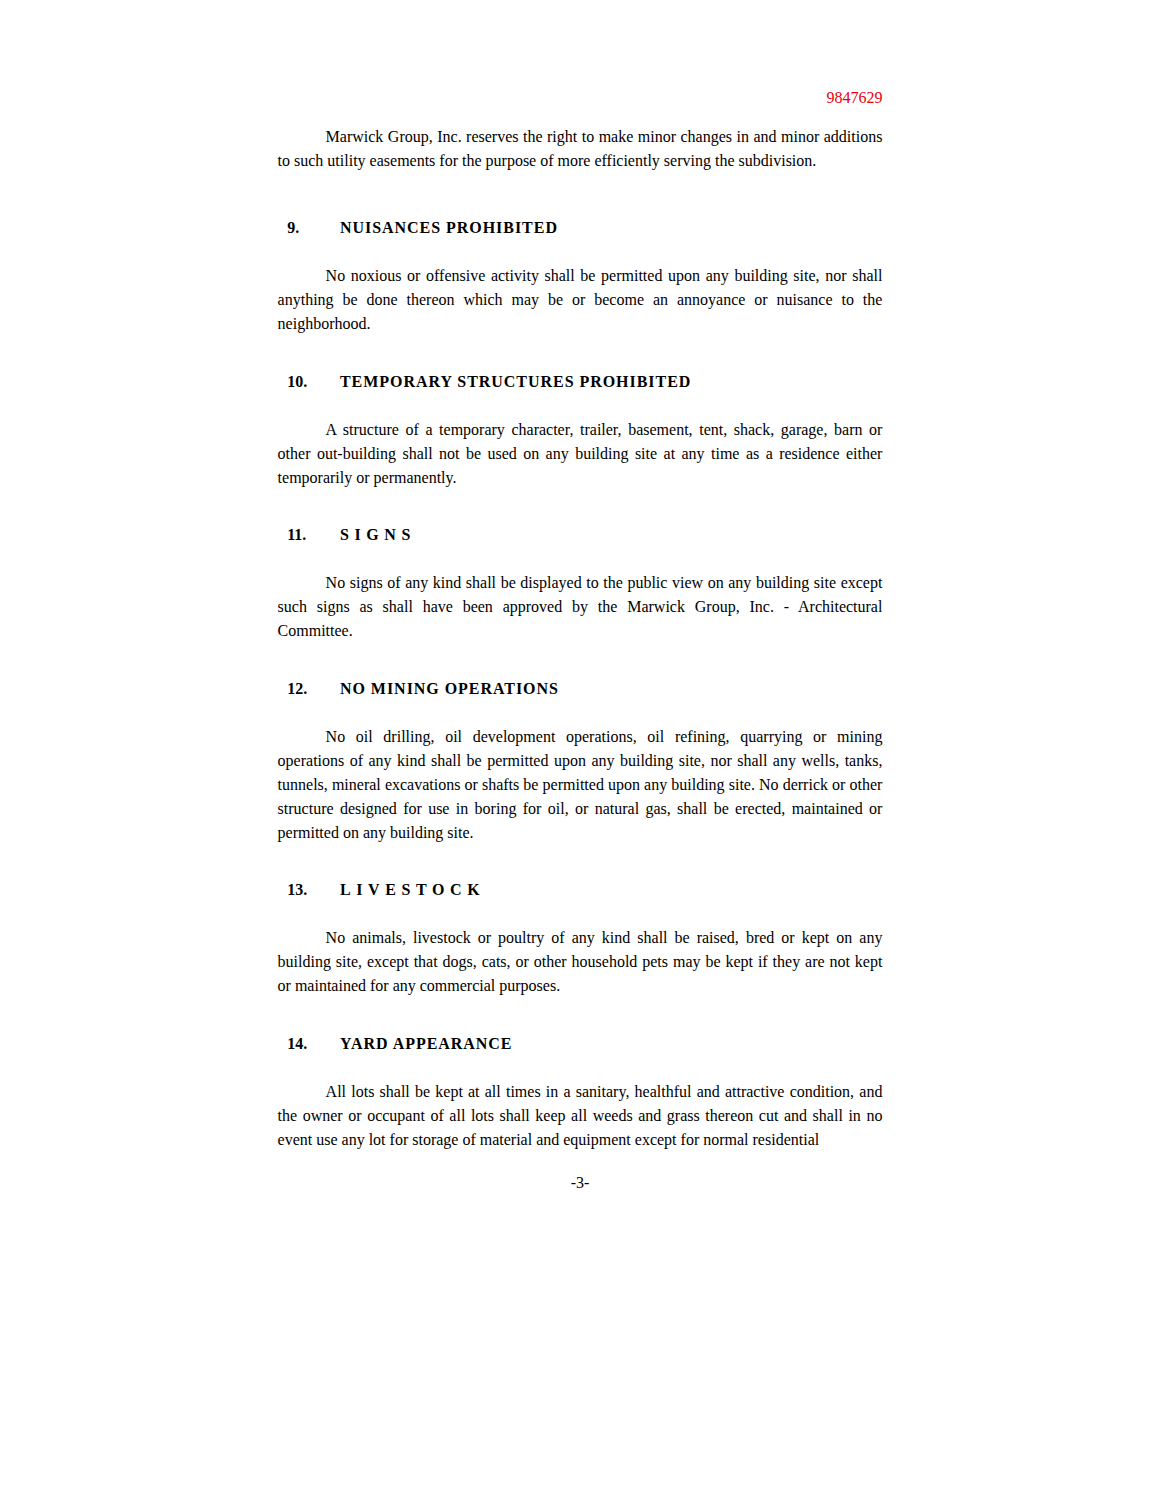9847629
Marwick Group, Inc. reserves the right to make minor changes in and minor additions to such utility easements for the purpose of more efficiently serving the subdivision.
9. NUISANCES PROHIBITED
No noxious or offensive activity shall be permitted upon any building site, nor shall anything be done thereon which may be or become an annoyance or nuisance to the neighborhood.
10. TEMPORARY STRUCTURES PROHIBITED
A structure of a temporary character, trailer, basement, tent, shack, garage, barn or other out-building shall not be used on any building site at any time as a residence either temporarily or permanently.
11. SIGNS
No signs of any kind shall be displayed to the public view on any building site except such signs as shall have been approved by the Marwick Group, Inc. - Architectural Committee.
12. NO MINING OPERATIONS
No oil drilling, oil development operations, oil refining, quarrying or mining operations of any kind shall be permitted upon any building site, nor shall any wells, tanks, tunnels, mineral excavations or shafts be permitted upon any building site. No derrick or other structure designed for use in boring for oil, or natural gas, shall be erected, maintained or permitted on any building site.
13. LIVESTOCK
No animals, livestock or poultry of any kind shall be raised, bred or kept on any building site, except that dogs, cats, or other household pets may be kept if they are not kept or maintained for any commercial purposes.
14. YARD APPEARANCE
All lots shall be kept at all times in a sanitary, healthful and attractive condition, and the owner or occupant of all lots shall keep all weeds and grass thereon cut and shall in no event use any lot for storage of material and equipment except for normal residential
-3-